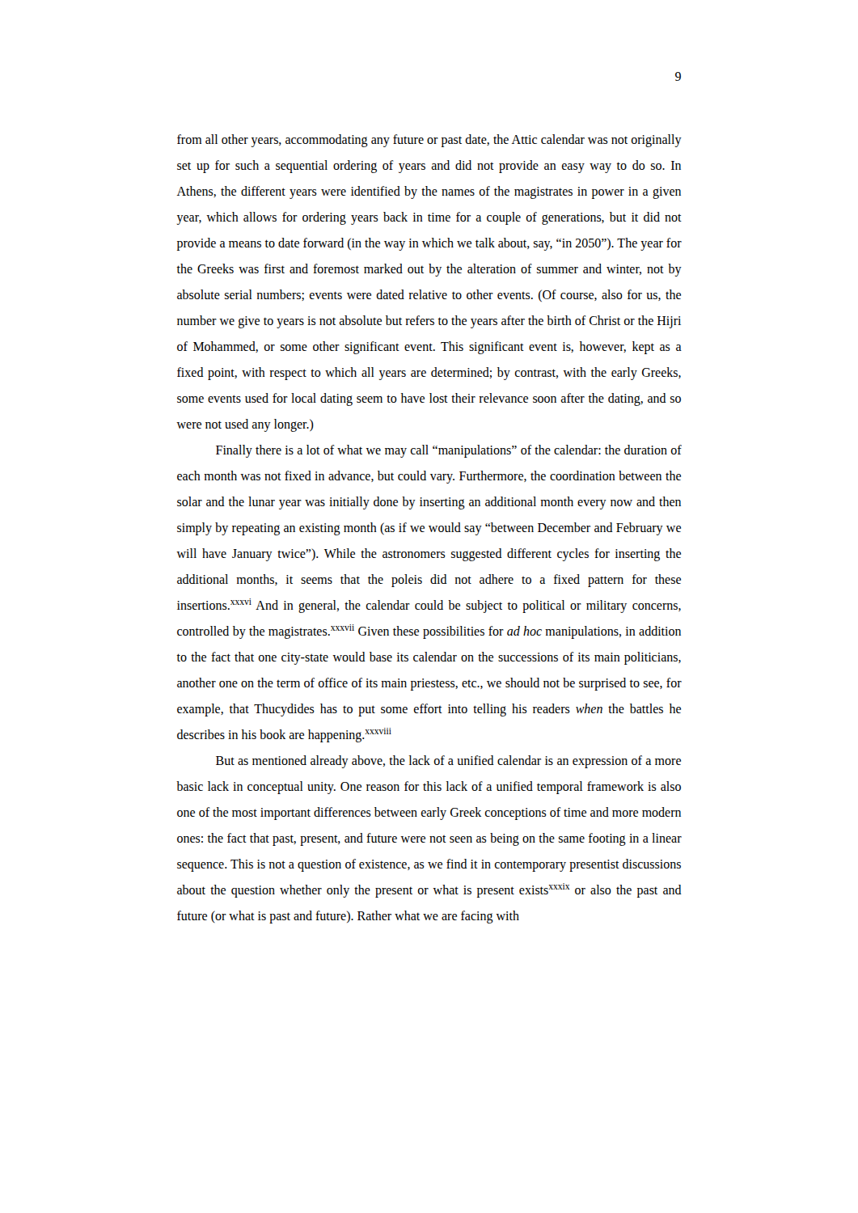9
from all other years, accommodating any future or past date, the Attic calendar was not originally set up for such a sequential ordering of years and did not provide an easy way to do so. In Athens, the different years were identified by the names of the magistrates in power in a given year, which allows for ordering years back in time for a couple of generations, but it did not provide a means to date forward (in the way in which we talk about, say, “in 2050”). The year for the Greeks was first and foremost marked out by the alteration of summer and winter, not by absolute serial numbers; events were dated relative to other events. (Of course, also for us, the number we give to years is not absolute but refers to the years after the birth of Christ or the Hijri of Mohammed, or some other significant event. This significant event is, however, kept as a fixed point, with respect to which all years are determined; by contrast, with the early Greeks, some events used for local dating seem to have lost their relevance soon after the dating, and so were not used any longer.)
Finally there is a lot of what we may call “manipulations” of the calendar: the duration of each month was not fixed in advance, but could vary. Furthermore, the coordination between the solar and the lunar year was initially done by inserting an additional month every now and then simply by repeating an existing month (as if we would say “between December and February we will have January twice”). While the astronomers suggested different cycles for inserting the additional months, it seems that the poleis did not adhere to a fixed pattern for these insertions.xxxvi And in general, the calendar could be subject to political or military concerns, controlled by the magistrates.xxxvii Given these possibilities for ad hoc manipulations, in addition to the fact that one city-state would base its calendar on the successions of its main politicians, another one on the term of office of its main priestess, etc., we should not be surprised to see, for example, that Thucydides has to put some effort into telling his readers when the battles he describes in his book are happening.xxxviii
But as mentioned already above, the lack of a unified calendar is an expression of a more basic lack in conceptual unity. One reason for this lack of a unified temporal framework is also one of the most important differences between early Greek conceptions of time and more modern ones: the fact that past, present, and future were not seen as being on the same footing in a linear sequence. This is not a question of existence, as we find it in contemporary presentist discussions about the question whether only the present or what is present existsxxxix or also the past and future (or what is past and future). Rather what we are facing with